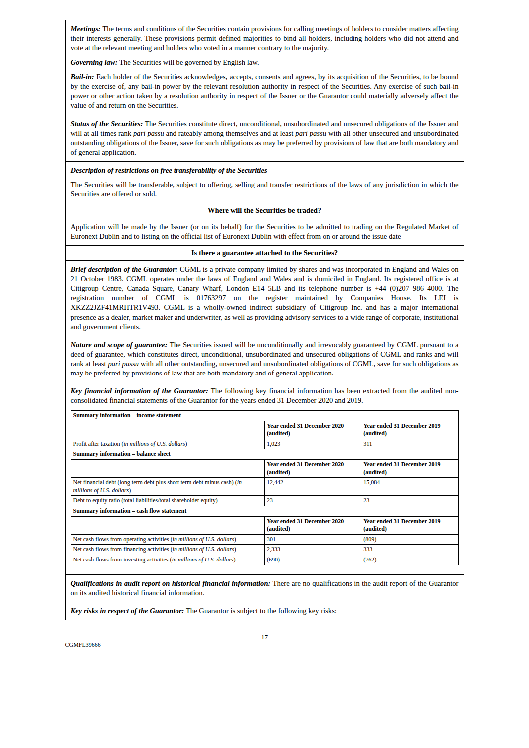Meetings: The terms and conditions of the Securities contain provisions for calling meetings of holders to consider matters affecting their interests generally. These provisions permit defined majorities to bind all holders, including holders who did not attend and vote at the relevant meeting and holders who voted in a manner contrary to the majority.
Governing law: The Securities will be governed by English law.
Bail-in: Each holder of the Securities acknowledges, accepts, consents and agrees, by its acquisition of the Securities, to be bound by the exercise of, any bail-in power by the relevant resolution authority in respect of the Securities. Any exercise of such bail-in power or other action taken by a resolution authority in respect of the Issuer or the Guarantor could materially adversely affect the value of and return on the Securities.
Status of the Securities: The Securities constitute direct, unconditional, unsubordinated and unsecured obligations of the Issuer and will at all times rank pari passu and rateably among themselves and at least pari passu with all other unsecured and unsubordinated outstanding obligations of the Issuer, save for such obligations as may be preferred by provisions of law that are both mandatory and of general application.
Description of restrictions on free transferability of the Securities
The Securities will be transferable, subject to offering, selling and transfer restrictions of the laws of any jurisdiction in which the Securities are offered or sold.
Where will the Securities be traded?
Application will be made by the Issuer (or on its behalf) for the Securities to be admitted to trading on the Regulated Market of Euronext Dublin and to listing on the official list of Euronext Dublin with effect from on or around the issue date
Is there a guarantee attached to the Securities?
Brief description of the Guarantor: CGML is a private company limited by shares and was incorporated in England and Wales on 21 October 1983. CGML operates under the laws of England and Wales and is domiciled in England. Its registered office is at Citigroup Centre, Canada Square, Canary Wharf, London E14 5LB and its telephone number is +44 (0)207 986 4000. The registration number of CGML is 01763297 on the register maintained by Companies House. Its LEI is XKZZ2JZF41MRHTR1V493. CGML is a wholly-owned indirect subsidiary of Citigroup Inc. and has a major international presence as a dealer, market maker and underwriter, as well as providing advisory services to a wide range of corporate, institutional and government clients.
Nature and scope of guarantee: The Securities issued will be unconditionally and irrevocably guaranteed by CGML pursuant to a deed of guarantee, which constitutes direct, unconditional, unsubordinated and unsecured obligations of CGML and ranks and will rank at least pari passu with all other outstanding, unsecured and unsubordinated obligations of CGML, save for such obligations as may be preferred by provisions of law that are both mandatory and of general application.
Key financial information of the Guarantor: The following key financial information has been extracted from the audited non-consolidated financial statements of the Guarantor for the years ended 31 December 2020 and 2019.
| Summary information – income statement |
| | Year ended 31 December 2020 (audited) | Year ended 31 December 2019 (audited) |
| Profit after taxation ( in millions of U.S. dollars ) | 1,023 | 311 |
| Summary information – balance sheet |
| | Year ended 31 December 2020 (audited) | Year ended 31 December 2019 (audited) |
| Net financial debt (long term debt plus short term debt minus cash) ( in millions of U.S. dollars ) | 12,442 | 15,084 |
| Debt to equity ratio (total liabilities/total shareholder equity) | 23 | 23 |
| Summary information – cash flow statement |
| | Year ended 31 December 2020 (audited) | Year ended 31 December 2019 (audited) |
| Net cash flows from operating activities ( in millions of U.S. dollars ) | 301 | (809) |
| Net cash flows from financing activities ( in millions of U.S. dollars ) | 2,333 | 333 |
| Net cash flows from investing activities ( in millions of U.S. dollars ) | (690) | (762) |
Qualifications in audit report on historical financial information: There are no qualifications in the audit report of the Guarantor on its audited historical financial information.
Key risks in respect of the Guarantor: The Guarantor is subject to the following key risks:
17
CGMFL39666